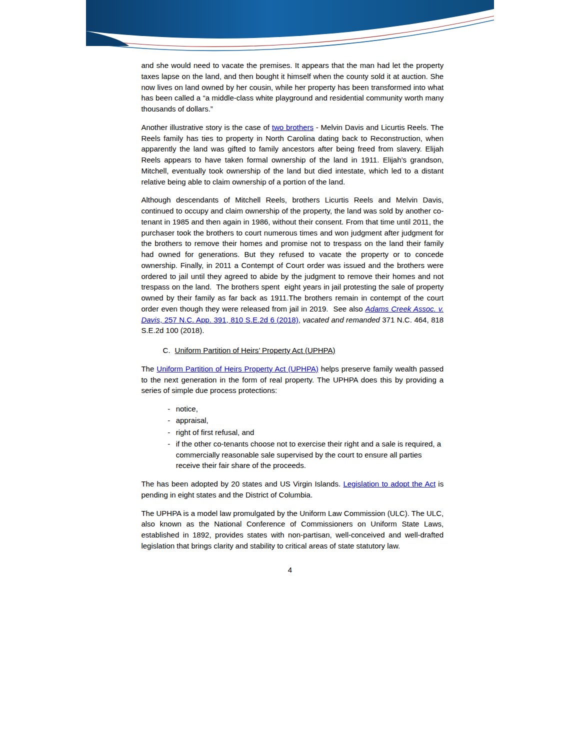and she would need to vacate the premises. It appears that the man had let the property taxes lapse on the land, and then bought it himself when the county sold it at auction. She now lives on land owned by her cousin, while her property has been transformed into what has been called a “a middle-class white playground and residential community worth many thousands of dollars.”
Another illustrative story is the case of two brothers - Melvin Davis and Licurtis Reels. The Reels family has ties to property in North Carolina dating back to Reconstruction, when apparently the land was gifted to family ancestors after being freed from slavery. Elijah Reels appears to have taken formal ownership of the land in 1911. Elijah’s grandson, Mitchell, eventually took ownership of the land but died intestate, which led to a distant relative being able to claim ownership of a portion of the land.
Although descendants of Mitchell Reels, brothers Licurtis Reels and Melvin Davis, continued to occupy and claim ownership of the property, the land was sold by another co-tenant in 1985 and then again in 1986, without their consent. From that time until 2011, the purchaser took the brothers to court numerous times and won judgment after judgment for the brothers to remove their homes and promise not to trespass on the land their family had owned for generations. But they refused to vacate the property or to concede ownership. Finally, in 2011 a Contempt of Court order was issued and the brothers were ordered to jail until they agreed to abide by the judgment to remove their homes and not trespass on the land. The brothers spent eight years in jail protesting the sale of property owned by their family as far back as 1911.The brothers remain in contempt of the court order even though they were released from jail in 2019. See also Adams Creek Assoc. v. Davis, 257 N.C. App. 391, 810 S.E.2d 6 (2018), vacated and remanded 371 N.C. 464, 818 S.E.2d 100 (2018).
C. Uniform Partition of Heirs’ Property Act (UPHPA)
The Uniform Partition of Heirs Property Act (UPHPA) helps preserve family wealth passed to the next generation in the form of real property. The UPHPA does this by providing a series of simple due process protections:
notice,
appraisal,
right of first refusal, and
if the other co-tenants choose not to exercise their right and a sale is required, a commercially reasonable sale supervised by the court to ensure all parties receive their fair share of the proceeds.
The has been adopted by 20 states and US Virgin Islands. Legislation to adopt the Act is pending in eight states and the District of Columbia.
The UPHPA is a model law promulgated by the Uniform Law Commission (ULC). The ULC, also known as the National Conference of Commissioners on Uniform State Laws, established in 1892, provides states with non-partisan, well-conceived and well-drafted legislation that brings clarity and stability to critical areas of state statutory law.
4